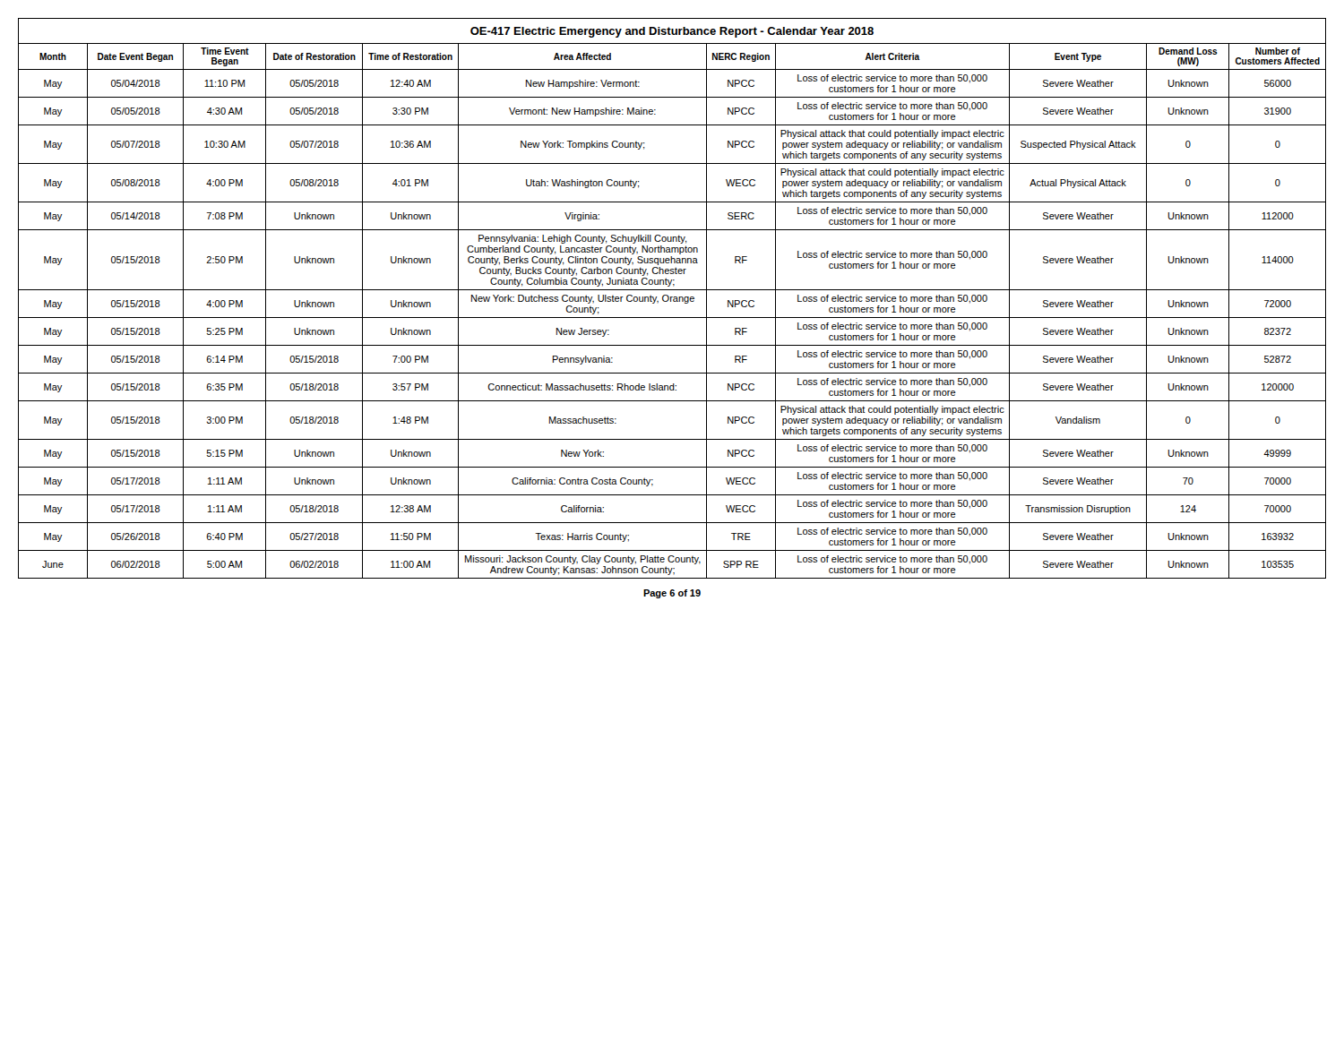OE-417 Electric Emergency and Disturbance Report - Calendar Year 2018
| Month | Date Event Began | Time Event Began | Date of Restoration | Time of Restoration | Area Affected | NERC Region | Alert Criteria | Event Type | Demand Loss (MW) | Number of Customers Affected |
| --- | --- | --- | --- | --- | --- | --- | --- | --- | --- | --- |
| May | 05/04/2018 | 11:10 PM | 05/05/2018 | 12:40 AM | New Hampshire: Vermont: | NPCC | Loss of electric service to more than 50,000 customers for 1 hour or more | Severe Weather | Unknown | 56000 |
| May | 05/05/2018 | 4:30 AM | 05/05/2018 | 3:30 PM | Vermont: New Hampshire: Maine: | NPCC | Loss of electric service to more than 50,000 customers for 1 hour or more | Severe Weather | Unknown | 31900 |
| May | 05/07/2018 | 10:30 AM | 05/07/2018 | 10:36 AM | New York: Tompkins County; | NPCC | Physical attack that could potentially impact electric power system adequacy or reliability; or vandalism which targets components of any security systems | Suspected Physical Attack | 0 | 0 |
| May | 05/08/2018 | 4:00 PM | 05/08/2018 | 4:01 PM | Utah: Washington County; | WECC | Physical attack that could potentially impact electric power system adequacy or reliability; or vandalism which targets components of any security systems | Actual Physical Attack | 0 | 0 |
| May | 05/14/2018 | 7:08 PM | Unknown | Unknown | Virginia: | SERC | Loss of electric service to more than 50,000 customers for 1 hour or more | Severe Weather | Unknown | 112000 |
| May | 05/15/2018 | 2:50 PM | Unknown | Unknown | Pennsylvania: Lehigh County, Schuylkill County, Cumberland County, Lancaster County, Northampton County, Berks County, Clinton County, Susquehanna County, Bucks County, Carbon County, Chester County, Columbia County, Juniata County; | RF | Loss of electric service to more than 50,000 customers for 1 hour or more | Severe Weather | Unknown | 114000 |
| May | 05/15/2018 | 4:00 PM | Unknown | Unknown | New York: Dutchess County, Ulster County, Orange County; | NPCC | Loss of electric service to more than 50,000 customers for 1 hour or more | Severe Weather | Unknown | 72000 |
| May | 05/15/2018 | 5:25 PM | Unknown | Unknown | New Jersey: | RF | Loss of electric service to more than 50,000 customers for 1 hour or more | Severe Weather | Unknown | 82372 |
| May | 05/15/2018 | 6:14 PM | 05/15/2018 | 7:00 PM | Pennsylvania: | RF | Loss of electric service to more than 50,000 customers for 1 hour or more | Severe Weather | Unknown | 52872 |
| May | 05/15/2018 | 6:35 PM | 05/18/2018 | 3:57 PM | Connecticut: Massachusetts: Rhode Island: | NPCC | Loss of electric service to more than 50,000 customers for 1 hour or more | Severe Weather | Unknown | 120000 |
| May | 05/15/2018 | 3:00 PM | 05/18/2018 | 1:48 PM | Massachusetts: | NPCC | Physical attack that could potentially impact electric power system adequacy or reliability; or vandalism which targets components of any security systems | Vandalism | 0 | 0 |
| May | 05/15/2018 | 5:15 PM | Unknown | Unknown | New York: | NPCC | Loss of electric service to more than 50,000 customers for 1 hour or more | Severe Weather | Unknown | 49999 |
| May | 05/17/2018 | 1:11 AM | Unknown | Unknown | California: Contra Costa County; | WECC | Loss of electric service to more than 50,000 customers for 1 hour or more | Severe Weather | 70 | 70000 |
| May | 05/17/2018 | 1:11 AM | 05/18/2018 | 12:38 AM | California: | WECC | Loss of electric service to more than 50,000 customers for 1 hour or more | Transmission Disruption | 124 | 70000 |
| May | 05/26/2018 | 6:40 PM | 05/27/2018 | 11:50 PM | Texas: Harris County; | TRE | Loss of electric service to more than 50,000 customers for 1 hour or more | Severe Weather | Unknown | 163932 |
| June | 06/02/2018 | 5:00 AM | 06/02/2018 | 11:00 AM | Missouri: Jackson County, Clay County, Platte County, Andrew County; Kansas: Johnson County; | SPP RE | Loss of electric service to more than 50,000 customers for 1 hour or more | Severe Weather | Unknown | 103535 |
| Page 6 of 19 |